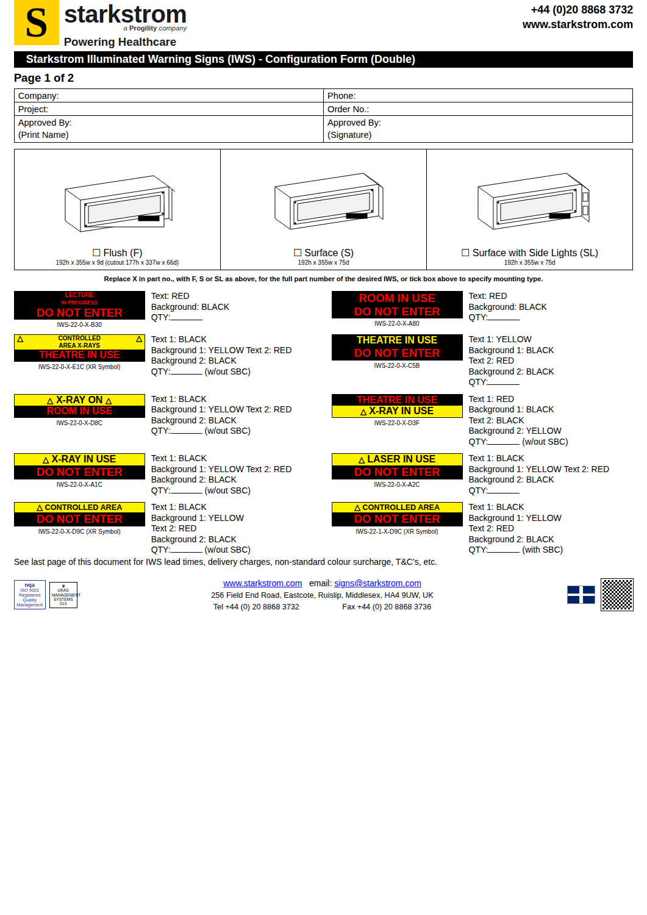S
starkstrom
a Progility company
Powering Healthcare
+44 (0)20 8868 3732
www.starkstrom.com
Starkstrom Illuminated Warning Signs (IWS) - Configuration Form (Double)
Page 1 of 2
| Company: | Phone: |
| Project: | Order No.: |
| Approved By: (Print Name) | Approved By: (Signature) |
☐ Flush (F)
192h x 355w x 9d (cutout 177h x 337w x 66d)
☐ Surface (S)
192h x 355w x 75d
☐ Surface with Side Lights (SL)
192h x 355w x 75d
Replace X in part no., with F, S or SL as above, for the full part number of the desired IWS, or tick box above to specify mounting type.
LECTURE
IN PROGRESS
DO NOT ENTER
IWS-22-0-X-B30
Text: RED
Background: BLACK
QTY:
ROOM IN USE
DO NOT ENTER
IWS-22-0-X-A80
Text: RED
Background: BLACK
QTY:
△CONTROLLED△
AREA X-RAYS
THEATRE IN USE
IWS-22-0-X-E1C (XR Symbol)
Text 1: BLACK
Background 1: YELLOW Text 2: RED
Background 2: BLACK
QTY: (w/out SBC)
THEATRE IN USE
DO NOT ENTER
IWS-22-0-X-C5B
Text 1: YELLOW
Background 1: BLACK
Text 2: RED
Background 2: BLACK
QTY:
△ X-RAY ON △
ROOM IN USE
IWS-22-0-X-D8C
Text 1: BLACK
Background 1: YELLOW Text 2: RED
Background 2: BLACK
QTY: (w/out SBC)
THEATRE IN USE
△ X-RAY IN USE
IWS-22-0-X-D3F
Text 1: RED
Background 1: BLACK
Text 2: BLACK
Background 2: YELLOW
QTY: (w/out SBC)
△ X-RAY IN USE
DO NOT ENTER
IWS-22-0-X-A1C
Text 1: BLACK
Background 1: YELLOW Text 2: RED
Background 2: BLACK
QTY: (w/out SBC)
△ LASER IN USE
DO NOT ENTER
IWS-22-0-X-A2C
Text 1: BLACK
Background 1: YELLOW Text 2: RED
Background 2: BLACK
QTY:
△ CONTROLLED AREA
DO NOT ENTER
IWS-22-0-X-D9C (XR Symbol)
Text 1: BLACK
Background 1: YELLOW
Text 2: RED
Background 2: BLACK
QTY: (w/out SBC)
△ CONTROLLED AREA
DO NOT ENTER
IWS-22-1-X-D9C (XR Symbol)
Text 1: BLACK
Background 1: YELLOW
Text 2: RED
Background 2: BLACK
QTY: (with SBC)
See last page of this document for IWS lead times, delivery charges, non-standard colour surcharge, T&C’s, etc.
nqa
ISO 9001
Registered
Quality
Management
♛
UKAS
MANAGEMENT
SYSTEMS
013
www.starkstrom.com email: signs@starkstrom.com
256 Field End Road, Eastcote, Ruislip, Middlesex, HA4 9UW, UK
Tel +44 (0) 20 8868 3732 Fax +44 (0) 20 8868 3736